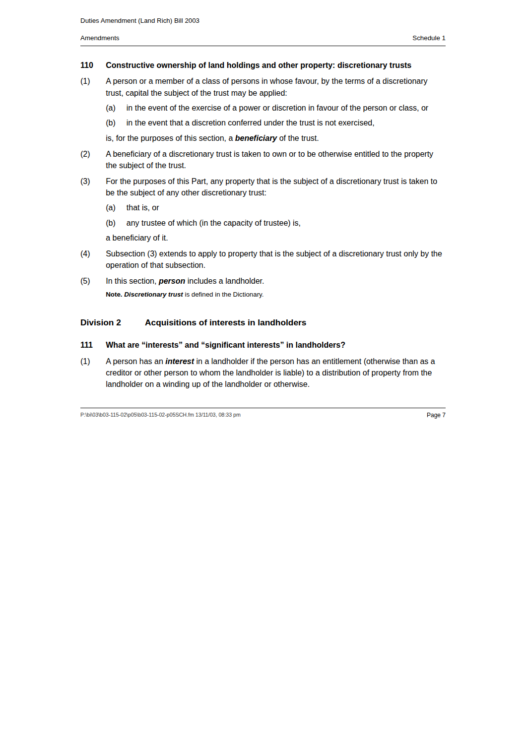Duties Amendment (Land Rich) Bill 2003
Amendments Schedule 1
110 Constructive ownership of land holdings and other property: discretionary trusts
(1) A person or a member of a class of persons in whose favour, by the terms of a discretionary trust, capital the subject of the trust may be applied:
(a) in the event of the exercise of a power or discretion in favour of the person or class, or
(b) in the event that a discretion conferred under the trust is not exercised,
is, for the purposes of this section, a beneficiary of the trust.
(2) A beneficiary of a discretionary trust is taken to own or to be otherwise entitled to the property the subject of the trust.
(3) For the purposes of this Part, any property that is the subject of a discretionary trust is taken to be the subject of any other discretionary trust:
(a) that is, or
(b) any trustee of which (in the capacity of trustee) is,
a beneficiary of it.
(4) Subsection (3) extends to apply to property that is the subject of a discretionary trust only by the operation of that subsection.
(5) In this section, person includes a landholder.
Note. Discretionary trust is defined in the Dictionary.
Division 2 Acquisitions of interests in landholders
111 What are “interests” and “significant interests” in landholders?
(1) A person has an interest in a landholder if the person has an entitlement (otherwise than as a creditor or other person to whom the landholder is liable) to a distribution of property from the landholder on a winding up of the landholder or otherwise.
P:\bi\03\b03-115-02\p05\b03-115-02-p05SCH.fm 13/11/03, 08:33 pm Page 7